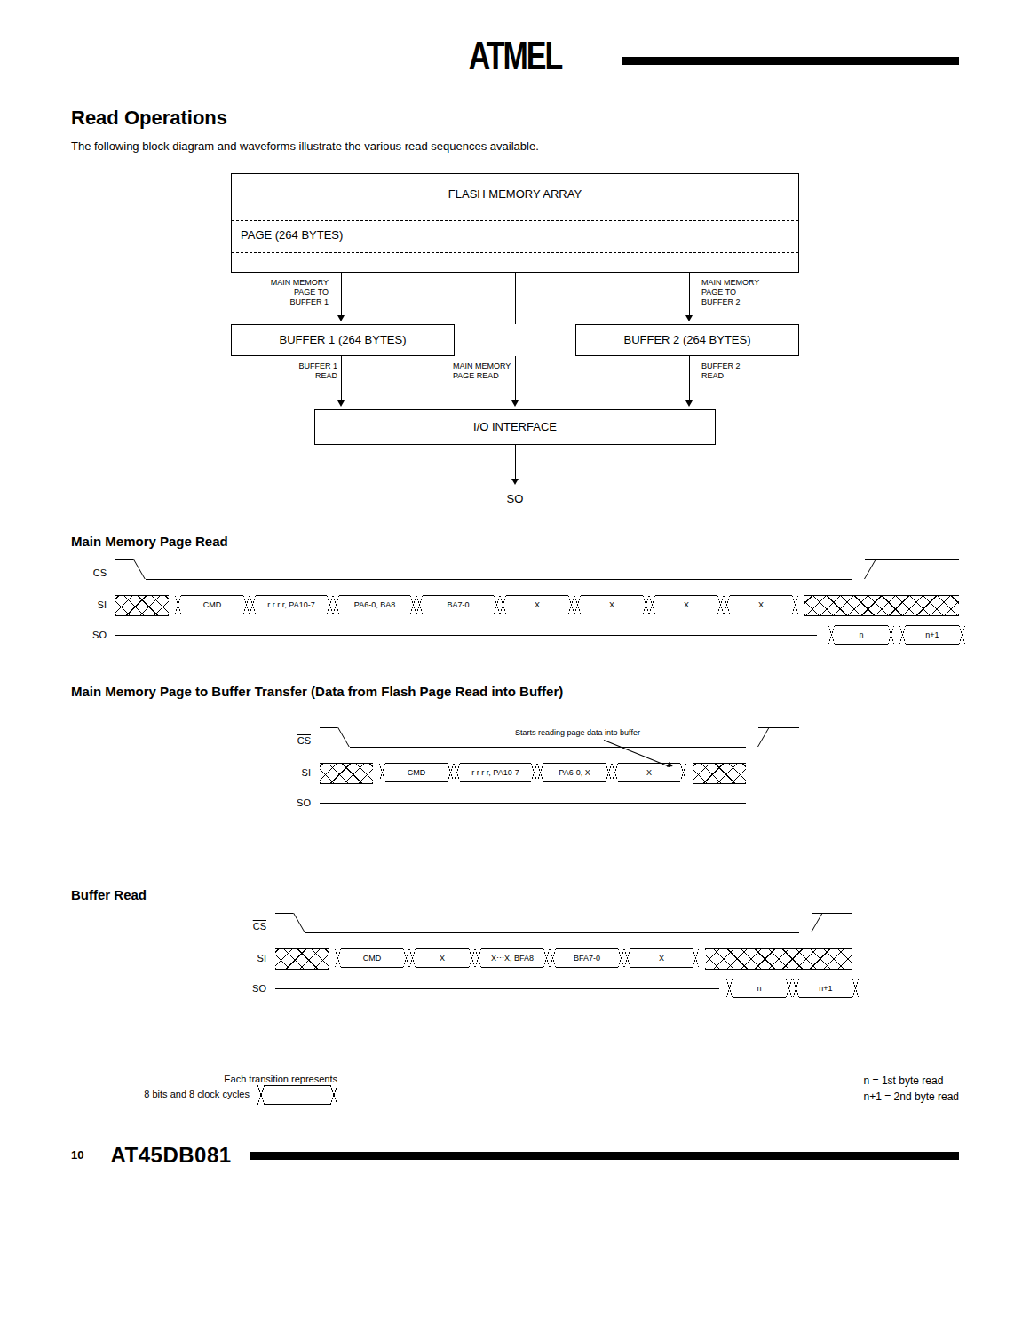ATMEL
Read Operations
The following block diagram and waveforms illustrate the various read sequences available.
FLASH MEMORY ARRAY
PAGE (264 BYTES)
MAIN MEMORY
PAGE TO
BUFFER 1
MAIN MEMORY
PAGE TO
BUFFER 2
BUFFER 1 (264 BYTES)
BUFFER 2 (264 BYTES)
BUFFER 1
READ
MAIN MEMORY
PAGE READ
BUFFER 2
READ
I/O INTERFACE
SO
Main Memory Page Read
CS
SI
CMD
r r r r, PA10-7
PA6-0, BA8
BA7-0
X
X
X
X
SO
n
n+1
Main Memory Page to Buffer Transfer (Data from Flash Page Read into Buffer)
Starts reading page data into buffer
CS
SI
CMD
r r r r, PA10-7
PA6-0, X
X
SO
Buffer Read
CS
SI
CMD
X
X⋯X, BFA8
BFA7-0
X
SO
n
n+1
Each transition represents
8 bits and 8 clock cycles
n = 1st byte read
n+1 = 2nd byte read
10 AT45DB081